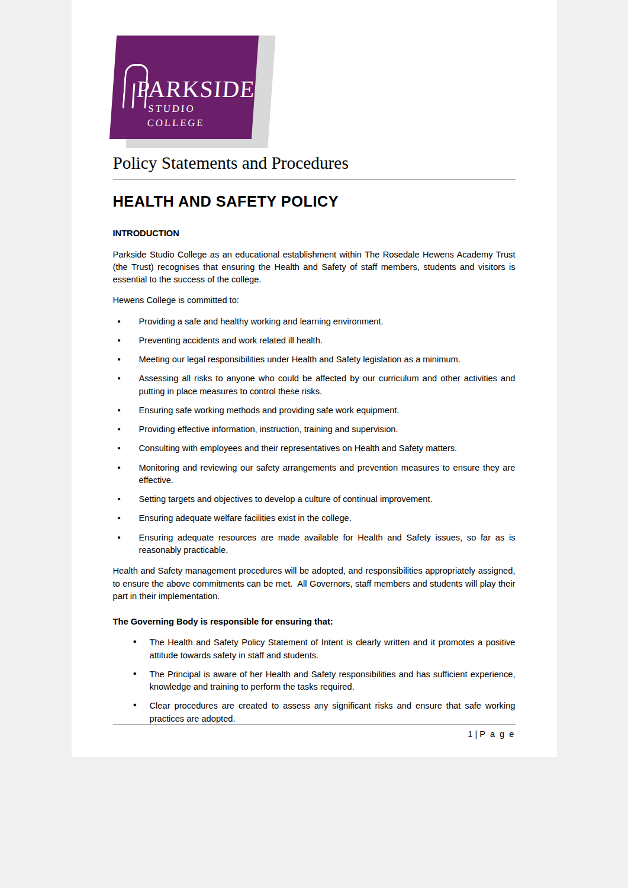PARKSIDE
STUDIO COLLEGE
Policy Statements and Procedures
HEALTH AND SAFETY POLICY
INTRODUCTION
Parkside Studio College as an educational establishment within The Rosedale Hewens Academy Trust (the Trust) recognises that ensuring the Health and Safety of staff members, students and visitors is essential to the success of the college.
Hewens College is committed to:
Providing a safe and healthy working and learning environment.
Preventing accidents and work related ill health.
Meeting our legal responsibilities under Health and Safety legislation as a minimum.
Assessing all risks to anyone who could be affected by our curriculum and other activities and putting in place measures to control these risks.
Ensuring safe working methods and providing safe work equipment.
Providing effective information, instruction, training and supervision.
Consulting with employees and their representatives on Health and Safety matters.
Monitoring and reviewing our safety arrangements and prevention measures to ensure they are effective.
Setting targets and objectives to develop a culture of continual improvement.
Ensuring adequate welfare facilities exist in the college.
Ensuring adequate resources are made available for Health and Safety issues, so far as is reasonably practicable.
Health and Safety management procedures will be adopted, and responsibilities appropriately assigned, to ensure the above commitments can be met. All Governors, staff members and students will play their part in their implementation.
The Governing Body is responsible for ensuring that:
The Health and Safety Policy Statement of Intent is clearly written and it promotes a positive attitude towards safety in staff and students.
The Principal is aware of her Health and Safety responsibilities and has sufficient experience, knowledge and training to perform the tasks required.
Clear procedures are created to assess any significant risks and ensure that safe working practices are adopted.
1 | P a g e